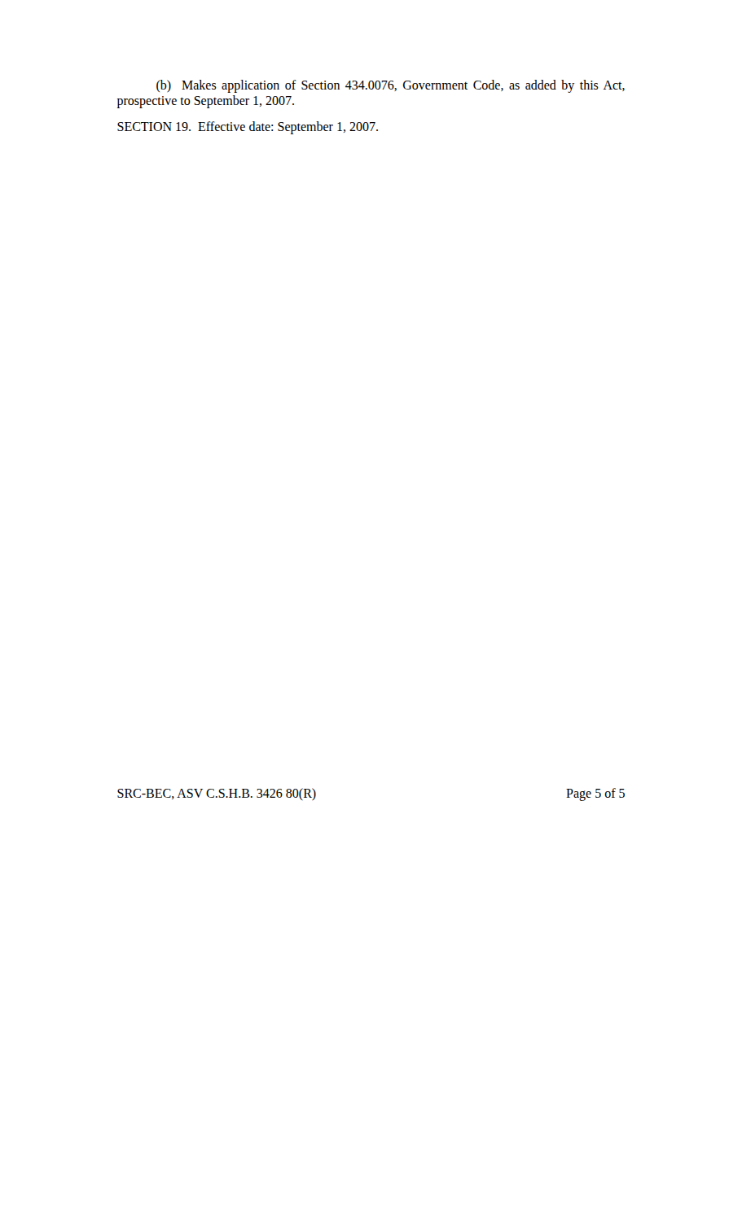(b) Makes application of Section 434.0076, Government Code, as added by this Act, prospective to September 1, 2007.
SECTION 19. Effective date: September 1, 2007.
SRC-BEC, ASV C.S.H.B. 3426 80(R)
Page 5 of 5